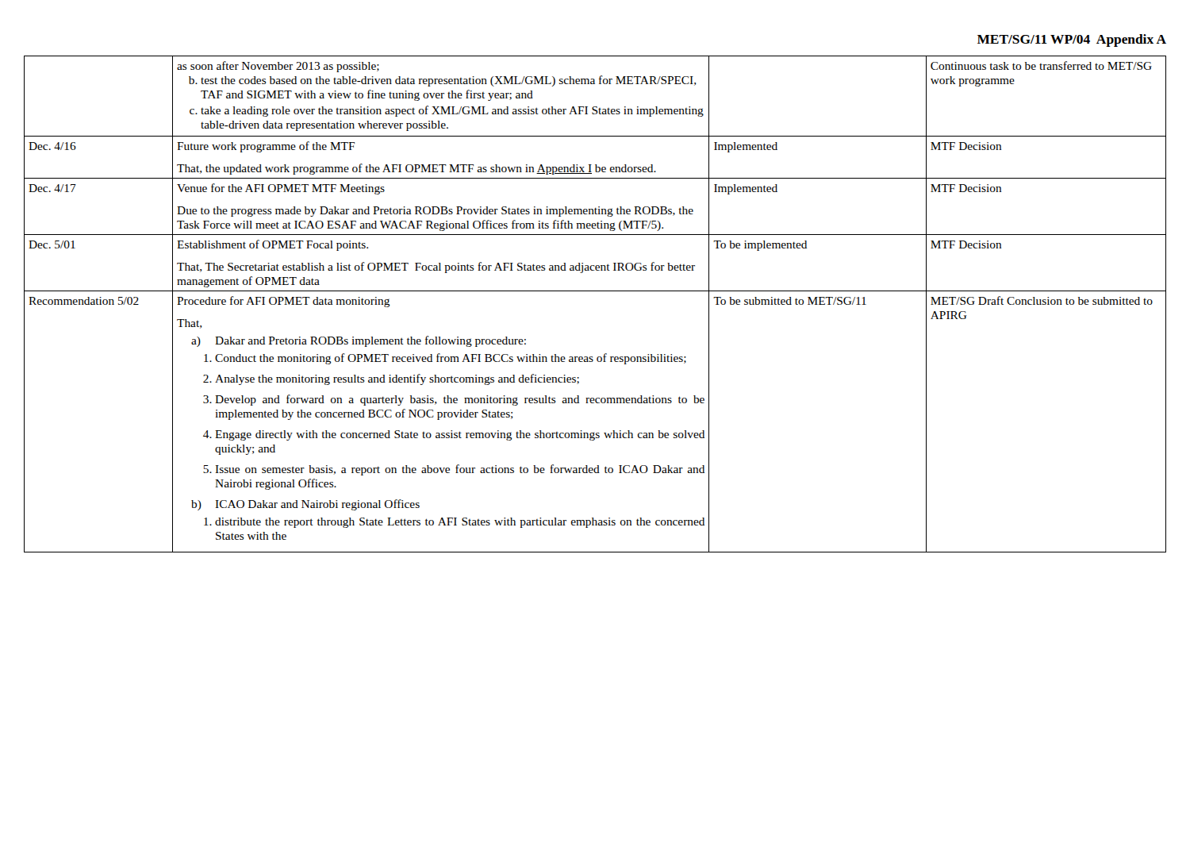MET/SG/11 WP/04 Appendix A
| | as soon after November 2013 as possible; test the codes based on the table-driven data representation (XML/GML) schema for METAR/SPECI, TAF and SIGMET with a view to fine tuning over the first year; and take a leading role over the transition aspect of XML/GML and assist other AFI States in implementing table-driven data representation wherever possible. | | Continuous task to be transferred to MET/SG work programme |
| Dec. 4/16 | Future work programme of the MTF That, the updated work programme of the AFI OPMET MTF as shown in Appendix I be endorsed. | Implemented | MTF Decision |
| Dec. 4/17 | Venue for the AFI OPMET MTF Meetings Due to the progress made by Dakar and Pretoria RODBs Provider States in implementing the RODBs, the Task Force will meet at ICAO ESAF and WACAF Regional Offices from its fifth meeting (MTF/5). | Implemented | MTF Decision |
| Dec. 5/01 | Establishment of OPMET Focal points. That, The Secretariat establish a list of OPMET Focal points for AFI States and adjacent IROGs for better management of OPMET data | To be implemented | MTF Decision |
| Recommendation 5/02 | Procedure for AFI OPMET data monitoring That, / a) / Dakar and Pretoria RODBs implement the following procedure: / Conduct the monitoring of OPMET received from AFI BCCs within the areas of responsibilities; Analyse the monitoring results and identify shortcomings and deficiencies; Develop and forward on a quarterly basis, the monitoring results and recommendations to be implemented by the concerned BCC of NOC provider States; Engage directly with the concerned State to assist removing the shortcomings which can be solved quickly; and Issue on semester basis, a report on the above four actions to be forwarded to ICAO Dakar and Nairobi regional Offices. / b) / ICAO Dakar and Nairobi regional Offices / distribute the report through State Letters to AFI States with particular emphasis on the concerned States with the | To be submitted to MET/SG/11 | MET/SG Draft Conclusion to be submitted to APIRG |